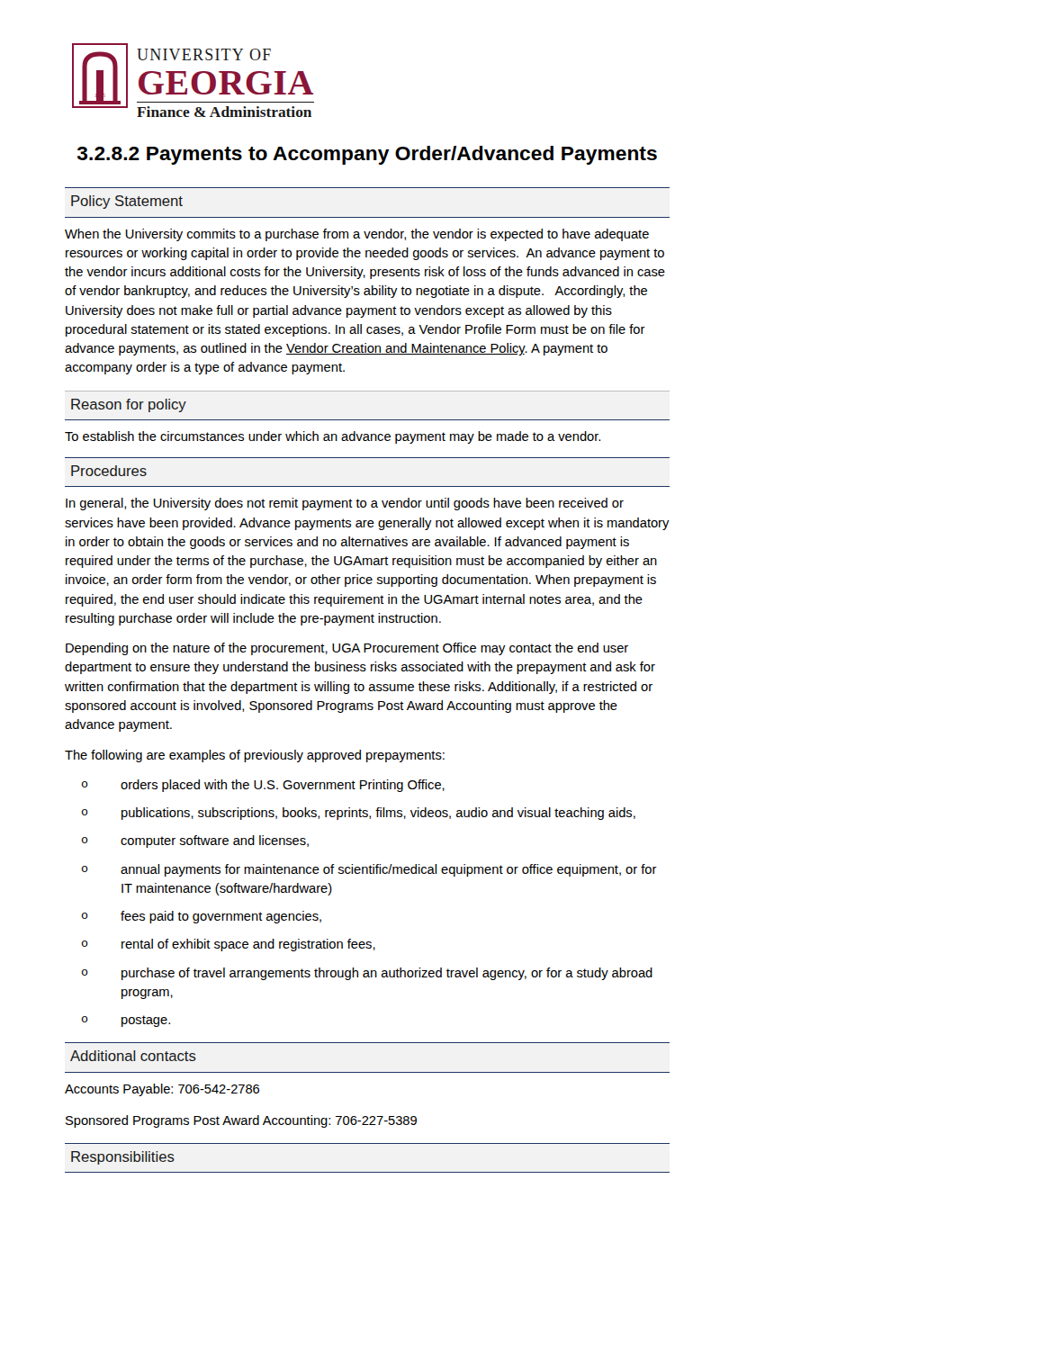1785
UNIVERSITY OF
GEORGIA
Finance & Administration
3.2.8.2 Payments to Accompany Order/Advanced Payments
Policy Statement
When the University commits to a purchase from a vendor, the vendor is expected to have adequate resources or working capital in order to provide the needed goods or services. An advance payment to the vendor incurs additional costs for the University, presents risk of loss of the funds advanced in case of vendor bankruptcy, and reduces the University’s ability to negotiate in a dispute. Accordingly, the University does not make full or partial advance payment to vendors except as allowed by this procedural statement or its stated exceptions. In all cases, a Vendor Profile Form must be on file for advance payments, as outlined in the Vendor Creation and Maintenance Policy. A payment to accompany order is a type of advance payment.
Reason for policy
To establish the circumstances under which an advance payment may be made to a vendor.
Procedures
In general, the University does not remit payment to a vendor until goods have been received or services have been provided. Advance payments are generally not allowed except when it is mandatory in order to obtain the goods or services and no alternatives are available. If advanced payment is required under the terms of the purchase, the UGAmart requisition must be accompanied by either an invoice, an order form from the vendor, or other price supporting documentation. When prepayment is required, the end user should indicate this requirement in the UGAmart internal notes area, and the resulting purchase order will include the pre-payment instruction.
Depending on the nature of the procurement, UGA Procurement Office may contact the end user department to ensure they understand the business risks associated with the prepayment and ask for written confirmation that the department is willing to assume these risks. Additionally, if a restricted or sponsored account is involved, Sponsored Programs Post Award Accounting must approve the advance payment.
The following are examples of previously approved prepayments:
orders placed with the U.S. Government Printing Office,
publications, subscriptions, books, reprints, films, videos, audio and visual teaching aids,
computer software and licenses,
annual payments for maintenance of scientific/medical equipment or office equipment, or for IT maintenance (software/hardware)
fees paid to government agencies,
rental of exhibit space and registration fees,
purchase of travel arrangements through an authorized travel agency, or for a study abroad program,
postage.
Additional contacts
Accounts Payable: 706-542-2786
Sponsored Programs Post Award Accounting: 706-227-5389
Responsibilities